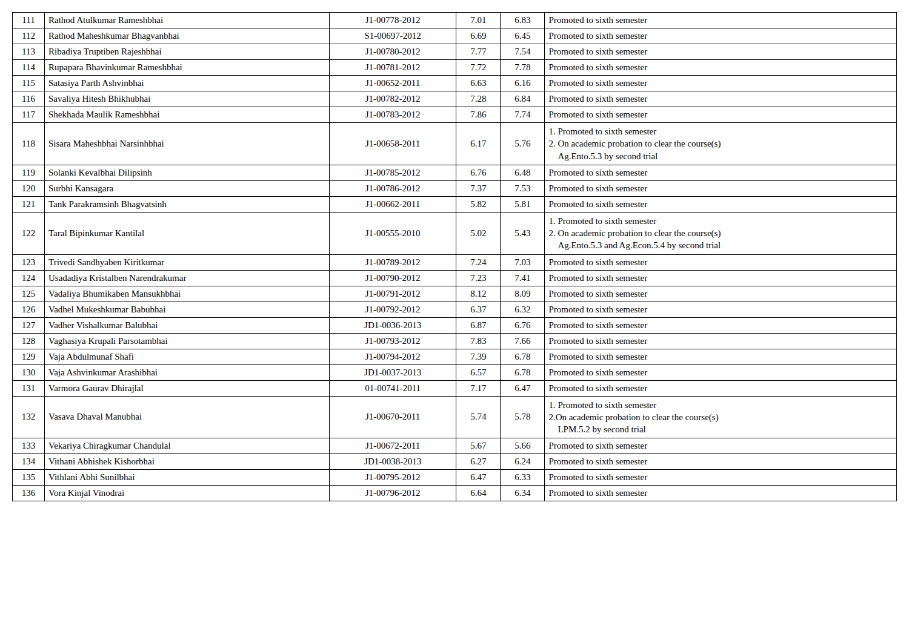| 111 | Rathod Atulkumar Rameshbhai | J1-00778-2012 | 7.01 | 6.83 | Promoted to sixth semester |
| 112 | Rathod Maheshkumar Bhagvanbhai | S1-00697-2012 | 6.69 | 6.45 | Promoted to sixth semester |
| 113 | Ribadiya Truptiben Rajeshbhai | J1-00780-2012 | 7.77 | 7.54 | Promoted to sixth semester |
| 114 | Rupapara Bhavinkumar Rameshbhai | J1-00781-2012 | 7.72 | 7.78 | Promoted to sixth semester |
| 115 | Satasiya Parth Ashvinbhai | J1-00652-2011 | 6.63 | 6.16 | Promoted to sixth semester |
| 116 | Savaliya Hitesh Bhikhubhai | J1-00782-2012 | 7.28 | 6.84 | Promoted to sixth semester |
| 117 | Shekhada Maulik Rameshbhai | J1-00783-2012 | 7.86 | 7.74 | Promoted to sixth semester |
| 118 | Sisara Maheshbhai Narsinhbhai | J1-00658-2011 | 6.17 | 5.76 | 1. Promoted to sixth semester 2. On academic probation to clear the course(s) Ag.Ento.5.3 by second trial |
| 119 | Solanki Kevalbhai Dilipsinh | J1-00785-2012 | 6.76 | 6.48 | Promoted to sixth semester |
| 120 | Surbhi Kansagara | J1-00786-2012 | 7.37 | 7.53 | Promoted to sixth semester |
| 121 | Tank Parakramsinh Bhagvatsinh | J1-00662-2011 | 5.82 | 5.81 | Promoted to sixth semester |
| 122 | Taral Bipinkumar Kantilal | J1-00555-2010 | 5.02 | 5.43 | 1. Promoted to sixth semester 2. On academic probation to clear the course(s) Ag.Ento.5.3 and Ag.Econ.5.4 by second trial |
| 123 | Trivedi Sandhyaben Kiritkumar | J1-00789-2012 | 7.24 | 7.03 | Promoted to sixth semester |
| 124 | Usadadiya Kristalben Narendrakumar | J1-00790-2012 | 7.23 | 7.41 | Promoted to sixth semester |
| 125 | Vadaliya Bhumikaben Mansukhbhai | J1-00791-2012 | 8.12 | 8.09 | Promoted to sixth semester |
| 126 | Vadhel Mukeshkumar Babubhai | J1-00792-2012 | 6.37 | 6.32 | Promoted to sixth semester |
| 127 | Vadher Vishalkumar Balubhai | JD1-0036-2013 | 6.87 | 6.76 | Promoted to sixth semester |
| 128 | Vaghasiya Krupali Parsotambhai | J1-00793-2012 | 7.83 | 7.66 | Promoted to sixth semester |
| 129 | Vaja Abdulmunaf Shafi | J1-00794-2012 | 7.39 | 6.78 | Promoted to sixth semester |
| 130 | Vaja Ashvinkumar Arashibhai | JD1-0037-2013 | 6.57 | 6.78 | Promoted to sixth semester |
| 131 | Varmora Gaurav Dhirajlal | 01-00741-2011 | 7.17 | 6.47 | Promoted to sixth semester |
| 132 | Vasava Dhaval Manubhai | J1-00670-2011 | 5.74 | 5.78 | 1. Promoted to sixth semester 2.On academic probation to clear the course(s) LPM.5.2 by second trial |
| 133 | Vekariya Chiragkumar Chandulal | J1-00672-2011 | 5.67 | 5.66 | Promoted to sixth semester |
| 134 | Vithani Abhishek Kishorbhai | JD1-0038-2013 | 6.27 | 6.24 | Promoted to sixth semester |
| 135 | Vithlani Abhi Sunilbhai | J1-00795-2012 | 6.47 | 6.33 | Promoted to sixth semester |
| 136 | Vora Kinjal Vinodrai | J1-00796-2012 | 6.64 | 6.34 | Promoted to sixth semester |